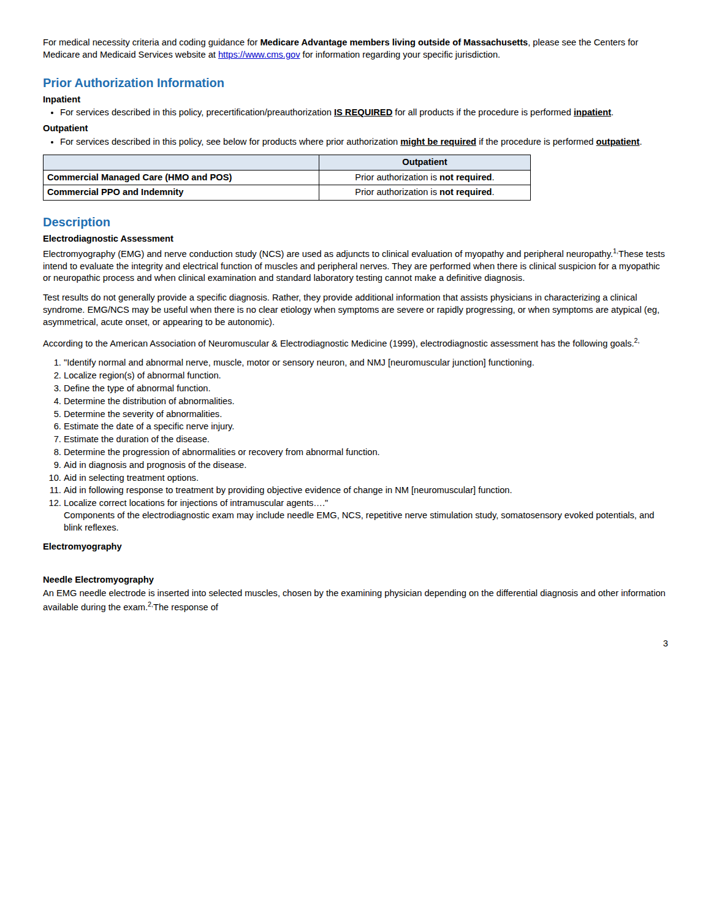For medical necessity criteria and coding guidance for Medicare Advantage members living outside of Massachusetts, please see the Centers for Medicare and Medicaid Services website at https://www.cms.gov for information regarding your specific jurisdiction.
Prior Authorization Information
Inpatient
For services described in this policy, precertification/preauthorization IS REQUIRED for all products if the procedure is performed inpatient.
Outpatient
For services described in this policy, see below for products where prior authorization might be required if the procedure is performed outpatient.
| | Outpatient |
| --- | --- |
| Commercial Managed Care (HMO and POS) | Prior authorization is not required . |
| Commercial PPO and Indemnity | Prior authorization is not required . |
Description
Electrodiagnostic Assessment
Electromyography (EMG) and nerve conduction study (NCS) are used as adjuncts to clinical evaluation of myopathy and peripheral neuropathy.1,These tests intend to evaluate the integrity and electrical function of muscles and peripheral nerves. They are performed when there is clinical suspicion for a myopathic or neuropathic process and when clinical examination and standard laboratory testing cannot make a definitive diagnosis.
Test results do not generally provide a specific diagnosis. Rather, they provide additional information that assists physicians in characterizing a clinical syndrome. EMG/NCS may be useful when there is no clear etiology when symptoms are severe or rapidly progressing, or when symptoms are atypical (eg, asymmetrical, acute onset, or appearing to be autonomic).
According to the American Association of Neuromuscular & Electrodiagnostic Medicine (1999), electrodiagnostic assessment has the following goals.2,
"Identify normal and abnormal nerve, muscle, motor or sensory neuron, and NMJ [neuromuscular junction] functioning.
Localize region(s) of abnormal function.
Define the type of abnormal function.
Determine the distribution of abnormalities.
Determine the severity of abnormalities.
Estimate the date of a specific nerve injury.
Estimate the duration of the disease.
Determine the progression of abnormalities or recovery from abnormal function.
Aid in diagnosis and prognosis of the disease.
Aid in selecting treatment options.
Aid in following response to treatment by providing objective evidence of change in NM [neuromuscular] function.
Localize correct locations for injections of intramuscular agents…."
Components of the electrodiagnostic exam may include needle EMG, NCS, repetitive nerve stimulation study, somatosensory evoked potentials, and blink reflexes.
Electromyography
Needle Electromyography
An EMG needle electrode is inserted into selected muscles, chosen by the examining physician depending on the differential diagnosis and other information available during the exam.2,The response of
3